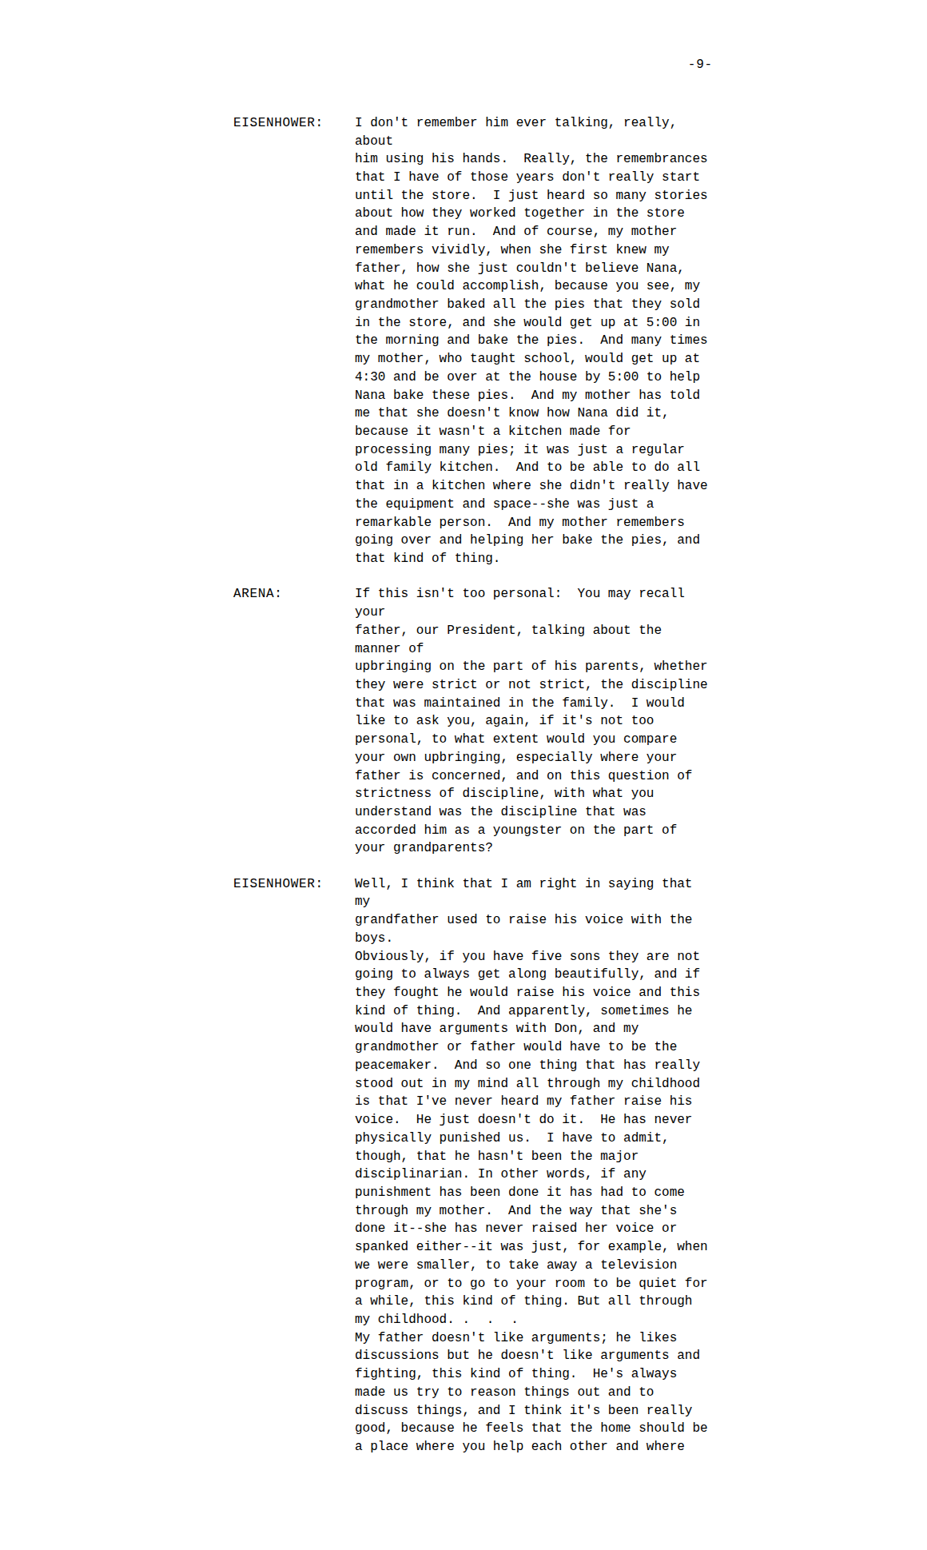-9-
EISENHOWER:
I don't remember him ever talking, really, about
him using his hands. Really, the remembrances
that I have of those years don't really start
until the store. I just heard so many stories about how they worked together in the store and made it run. And of course, my mother remembers vividly, when she first knew my father, how she just couldn't believe Nana, what he could accomplish, because you see, my grandmother baked all the pies that they sold in the store, and she would get up at 5:00 in the morning and bake the pies. And many times my mother, who taught school, would get up at 4:30 and be over at the house by 5:00 to help Nana bake these pies. And my mother has told me that she doesn't know how Nana did it, because it wasn't a kitchen made for processing many pies; it was just a regular old family kitchen. And to be able to do all that in a kitchen where she didn't really have the equipment and space--she was just a remarkable person. And my mother remembers going over and helping her bake the pies, and that kind of thing.
ARENA:
If this isn't too personal: You may recall your
father, our President, talking about the manner of
upbringing on the part of his parents, whether
they were strict or not strict, the discipline that was maintained in the family. I would like to ask you, again, if it's not too personal, to what extent would you compare your own upbringing, especially where your father is concerned, and on this question of strictness of discipline, with what you understand was the discipline that was accorded him as a youngster on the part of your grandparents?
EISENHOWER:
Well, I think that I am right in saying that my
grandfather used to raise his voice with the boys.
Obviously, if you have five sons they are not
going to always get along beautifully, and if they fought he would raise his voice and this kind of thing. And apparently, sometimes he would have arguments with Don, and my grandmother or father would have to be the peacemaker. And so one thing that has really stood out in my mind all through my childhood is that I've never heard my father raise his voice. He just doesn't do it. He has never physically punished us. I have to admit, though, that he hasn't been the major disciplinarian. In other words, if any punishment has been done it has had to come through my mother. And the way that she's done it--she has never raised her voice or spanked either--it was just, for example, when we were smaller, to take away a television program, or to go to your room to be quiet for a while, this kind of thing. But all through my childhood. . . .
My father doesn't like arguments; he likes discussions but he doesn't like arguments and fighting, this kind of thing. He's always made us try to reason things out and to discuss things, and I think it's been really good, because he feels that the home should be a place where you help each other and where